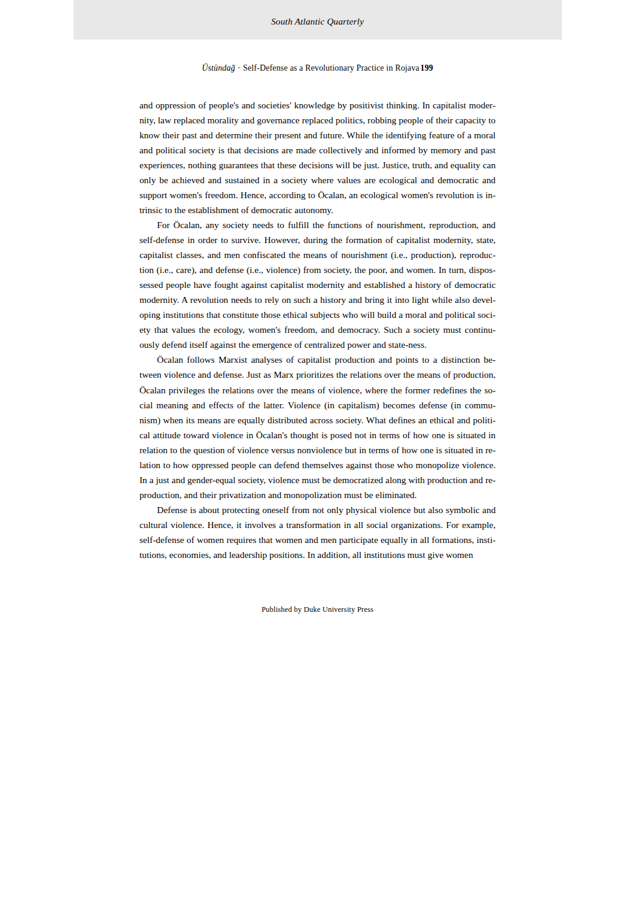South Atlantic Quarterly
Üstündağ·Self-Defense as a Revolutionary Practice in Rojava199
and oppression of people's and societies' knowledge by positivist thinking. In capitalist modernity, law replaced morality and governance replaced politics, robbing people of their capacity to know their past and determine their present and future. While the identifying feature of a moral and political society is that decisions are made collectively and informed by memory and past experiences, nothing guarantees that these decisions will be just. Justice, truth, and equality can only be achieved and sustained in a society where values are ecological and democratic and support women's freedom. Hence, according to Öcalan, an ecological women's revolution is intrinsic to the establishment of democratic autonomy.
For Öcalan, any society needs to fulfill the functions of nourishment, reproduction, and self-defense in order to survive. However, during the formation of capitalist modernity, state, capitalist classes, and men confiscated the means of nourishment (i.e., production), reproduction (i.e., care), and defense (i.e., violence) from society, the poor, and women. In turn, dispossessed people have fought against capitalist modernity and established a history of democratic modernity. A revolution needs to rely on such a history and bring it into light while also developing institutions that constitute those ethical subjects who will build a moral and political society that values the ecology, women's freedom, and democracy. Such a society must continuously defend itself against the emergence of centralized power and state-ness.
Öcalan follows Marxist analyses of capitalist production and points to a distinction between violence and defense. Just as Marx prioritizes the relations over the means of production, Öcalan privileges the relations over the means of violence, where the former redefines the social meaning and effects of the latter. Violence (in capitalism) becomes defense (in communism) when its means are equally distributed across society. What defines an ethical and political attitude toward violence in Öcalan's thought is posed not in terms of how one is situated in relation to the question of violence versus nonviolence but in terms of how one is situated in relation to how oppressed people can defend themselves against those who monopolize violence. In a just and gender-equal society, violence must be democratized along with production and reproduction, and their privatization and monopolization must be eliminated.
Defense is about protecting oneself from not only physical violence but also symbolic and cultural violence. Hence, it involves a transformation in all social organizations. For example, self-defense of women requires that women and men participate equally in all formations, institutions, economies, and leadership positions. In addition, all institutions must give women
Published by Duke University Press